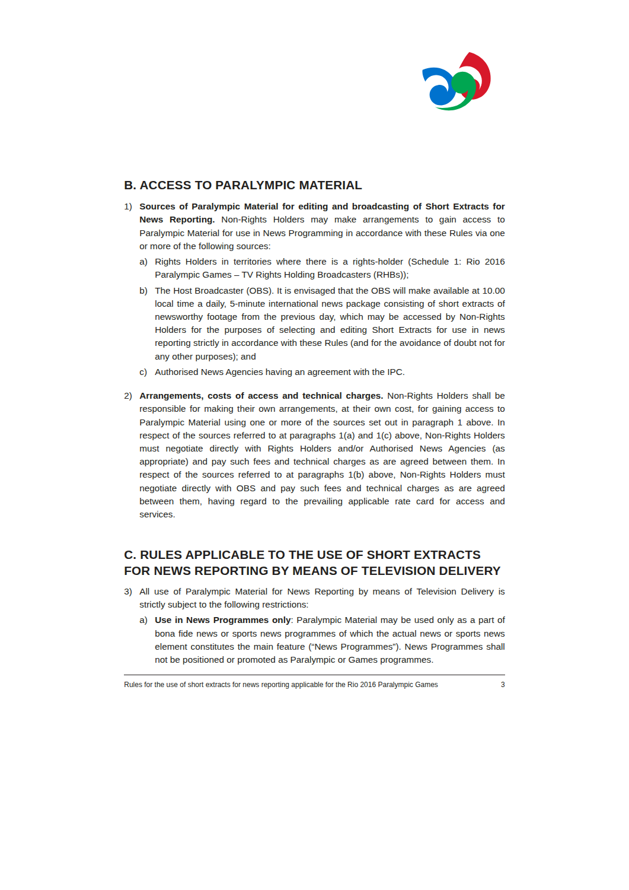B. ACCESS TO PARALYMPIC MATERIAL
Sources of Paralympic Material for editing and broadcasting of Short Extracts for News Reporting. Non-Rights Holders may make arrangements to gain access to Paralympic Material for use in News Programming in accordance with these Rules via one or more of the following sources:
Rights Holders in territories where there is a rights-holder (Schedule 1: Rio 2016 Paralympic Games – TV Rights Holding Broadcasters (RHBs));
The Host Broadcaster (OBS). It is envisaged that the OBS will make available at 10.00 local time a daily, 5-minute international news package consisting of short extracts of newsworthy footage from the previous day, which may be accessed by Non-Rights Holders for the purposes of selecting and editing Short Extracts for use in news reporting strictly in accordance with these Rules (and for the avoidance of doubt not for any other purposes); and
Authorised News Agencies having an agreement with the IPC.
Arrangements, costs of access and technical charges. Non-Rights Holders shall be responsible for making their own arrangements, at their own cost, for gaining access to Paralympic Material using one or more of the sources set out in paragraph 1 above. In respect of the sources referred to at paragraphs 1(a) and 1(c) above, Non-Rights Holders must negotiate directly with Rights Holders and/or Authorised News Agencies (as appropriate) and pay such fees and technical charges as are agreed between them. In respect of the sources referred to at paragraphs 1(b) above, Non-Rights Holders must negotiate directly with OBS and pay such fees and technical charges as are agreed between them, having regard to the prevailing applicable rate card for access and services.
C. RULES APPLICABLE TO THE USE OF SHORT EXTRACTS FOR NEWS REPORTING BY MEANS OF TELEVISION DELIVERY
All use of Paralympic Material for News Reporting by means of Television Delivery is strictly subject to the following restrictions:
Use in News Programmes only: Paralympic Material may be used only as a part of bona fide news or sports news programmes of which the actual news or sports news element constitutes the main feature (“News Programmes”). News Programmes shall not be positioned or promoted as Paralympic or Games programmes.
Rules for the use of short extracts for news reporting applicable for the Rio 2016 Paralympic Games 3